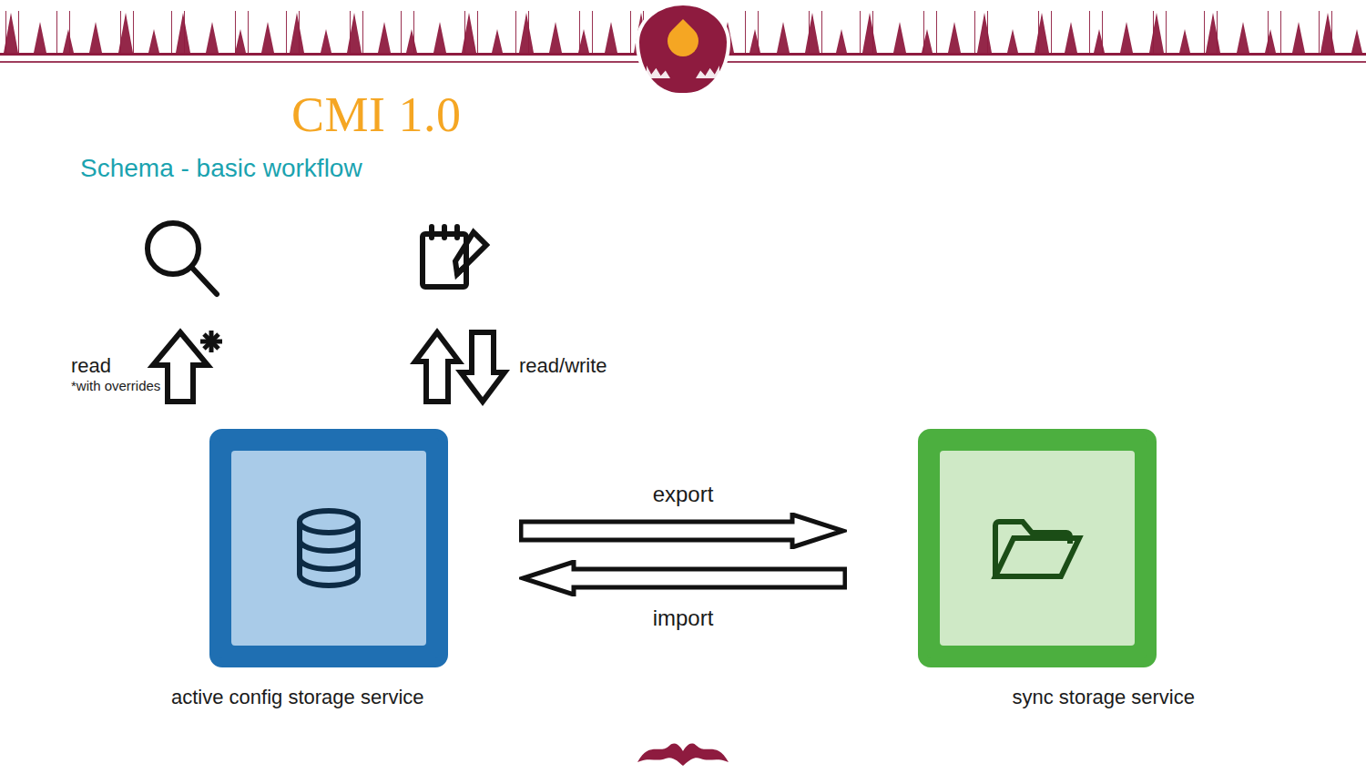CMI 1.0
Schema - basic workflow
read *with overrides
read/write
active config storage service
sync storage service
export
import